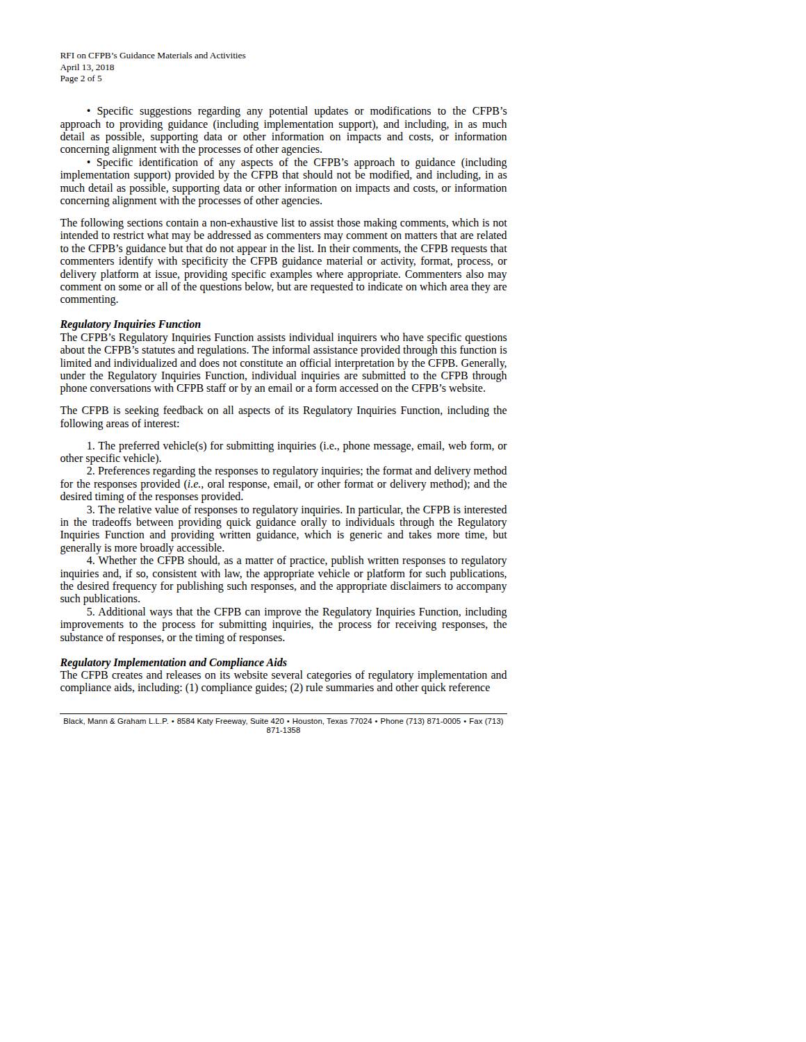RFI on CFPB’s Guidance Materials and Activities
April 13, 2018
Page 2 of 5
• Specific suggestions regarding any potential updates or modifications to the CFPB’s approach to providing guidance (including implementation support), and including, in as much detail as possible, supporting data or other information on impacts and costs, or information concerning alignment with the processes of other agencies.
• Specific identification of any aspects of the CFPB’s approach to guidance (including implementation support) provided by the CFPB that should not be modified, and including, in as much detail as possible, supporting data or other information on impacts and costs, or information concerning alignment with the processes of other agencies.
The following sections contain a non-exhaustive list to assist those making comments, which is not intended to restrict what may be addressed as commenters may comment on matters that are related to the CFPB’s guidance but that do not appear in the list. In their comments, the CFPB requests that commenters identify with specificity the CFPB guidance material or activity, format, process, or delivery platform at issue, providing specific examples where appropriate. Commenters also may comment on some or all of the questions below, but are requested to indicate on which area they are commenting.
Regulatory Inquiries Function
The CFPB’s Regulatory Inquiries Function assists individual inquirers who have specific questions about the CFPB’s statutes and regulations. The informal assistance provided through this function is limited and individualized and does not constitute an official interpretation by the CFPB. Generally, under the Regulatory Inquiries Function, individual inquiries are submitted to the CFPB through phone conversations with CFPB staff or by an email or a form accessed on the CFPB’s website.
The CFPB is seeking feedback on all aspects of its Regulatory Inquiries Function, including the following areas of interest:
1. The preferred vehicle(s) for submitting inquiries (i.e., phone message, email, web form, or other specific vehicle).
2. Preferences regarding the responses to regulatory inquiries; the format and delivery method for the responses provided (i.e., oral response, email, or other format or delivery method); and the desired timing of the responses provided.
3. The relative value of responses to regulatory inquiries. In particular, the CFPB is interested in the tradeoffs between providing quick guidance orally to individuals through the Regulatory Inquiries Function and providing written guidance, which is generic and takes more time, but generally is more broadly accessible.
4. Whether the CFPB should, as a matter of practice, publish written responses to regulatory inquiries and, if so, consistent with law, the appropriate vehicle or platform for such publications, the desired frequency for publishing such responses, and the appropriate disclaimers to accompany such publications.
5. Additional ways that the CFPB can improve the Regulatory Inquiries Function, including improvements to the process for submitting inquiries, the process for receiving responses, the substance of responses, or the timing of responses.
Regulatory Implementation and Compliance Aids
The CFPB creates and releases on its website several categories of regulatory implementation and compliance aids, including: (1) compliance guides; (2) rule summaries and other quick reference
Black, Mann & Graham L.L.P.•8584 Katy Freeway, Suite 420•Houston, Texas 77024•Phone (713) 871-0005•Fax (713) 871-1358